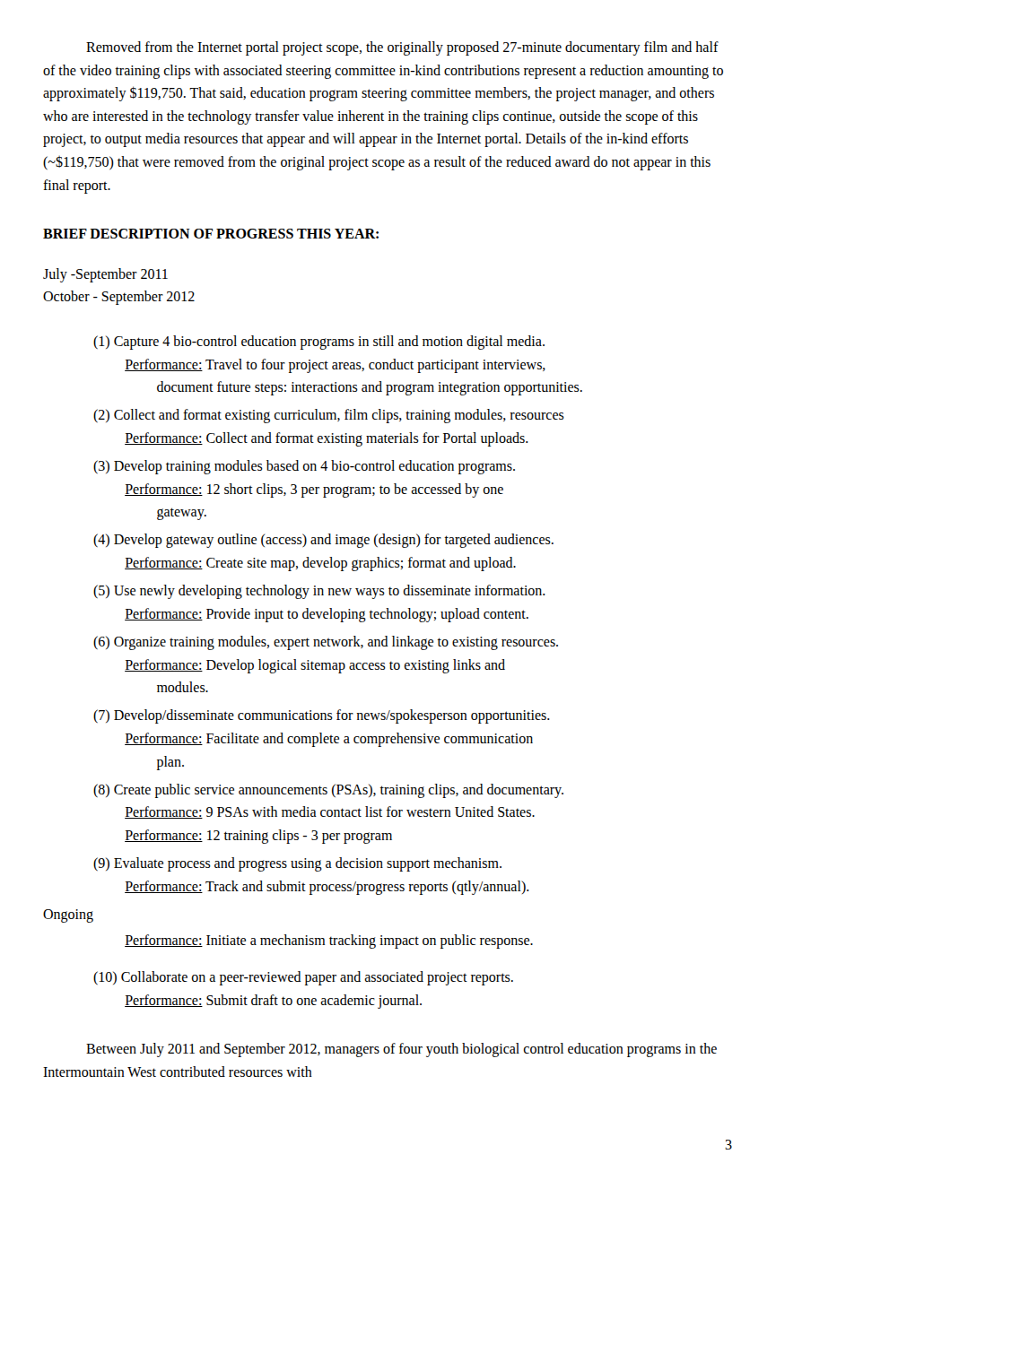Removed from the Internet portal project scope, the originally proposed 27-minute documentary film and half of the video training clips with associated steering committee in-kind contributions represent a reduction amounting to approximately $119,750. That said, education program steering committee members, the project manager, and others who are interested in the technology transfer value inherent in the training clips continue, outside the scope of this project, to output media resources that appear and will appear in the Internet portal. Details of the in-kind efforts (~$119,750) that were removed from the original project scope as a result of the reduced award do not appear in this final report.
Brief Description of Progress This Year:
July -September 2011 October - September 2012
(1) Capture 4 bio-control education programs in still and motion digital media. Performance: Travel to four project areas, conduct participant interviews, document future steps: interactions and program integration opportunities.
(2) Collect and format existing curriculum, film clips, training modules, resources Performance: Collect and format existing materials for Portal uploads.
(3) Develop training modules based on 4 bio-control education programs. Performance: 12 short clips, 3 per program; to be accessed by one gateway.
(4) Develop gateway outline (access) and image (design) for targeted audiences. Performance: Create site map, develop graphics; format and upload.
(5) Use newly developing technology in new ways to disseminate information. Performance: Provide input to developing technology; upload content.
(6) Organize training modules, expert network, and linkage to existing resources. Performance: Develop logical sitemap access to existing links and modules.
(7) Develop/disseminate communications for news/spokesperson opportunities. Performance: Facilitate and complete a comprehensive communication plan.
(8) Create public service announcements (PSAs), training clips, and documentary. Performance: 9 PSAs with media contact list for western United States. Performance: 12 training clips - 3 per program
(9) Evaluate process and progress using a decision support mechanism. Performance: Track and submit process/progress reports (qtly/annual).
Ongoing
Performance: Initiate a mechanism tracking impact on public response.
(10) Collaborate on a peer-reviewed paper and associated project reports. Performance: Submit draft to one academic journal.
Between July 2011 and September 2012, managers of four youth biological control education programs in the Intermountain West contributed resources with
3